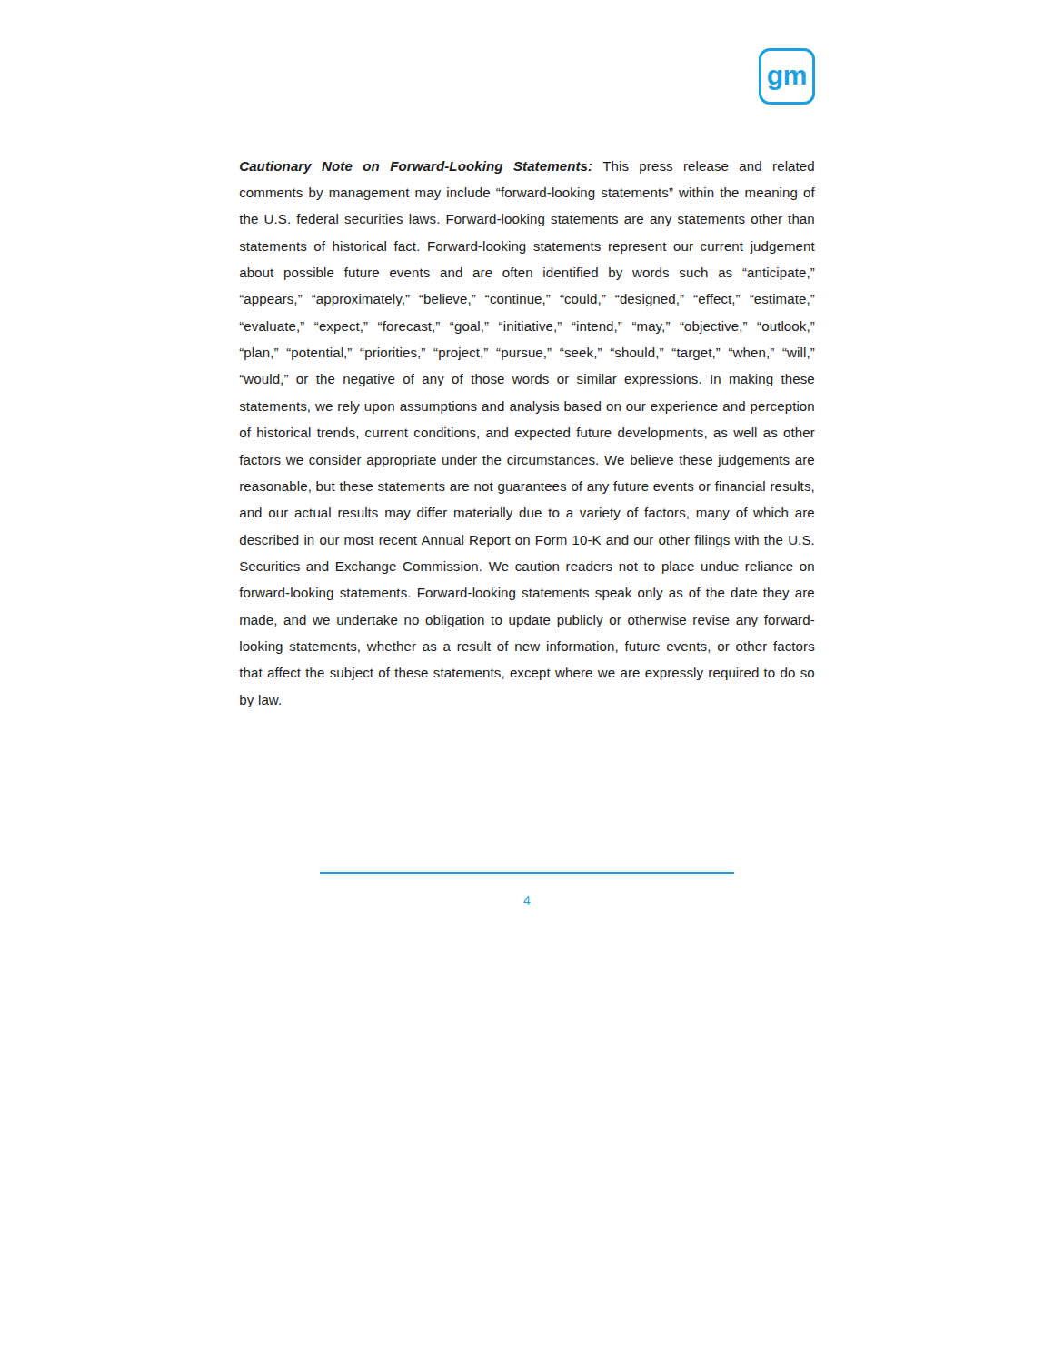gm
Cautionary Note on Forward-Looking Statements: This press release and related comments by management may include “forward-looking statements” within the meaning of the U.S. federal securities laws. Forward-looking statements are any statements other than statements of historical fact. Forward-looking statements represent our current judgement about possible future events and are often identified by words such as “anticipate,” “appears,” “approximately,” “believe,” “continue,” “could,” “designed,” “effect,” “estimate,” “evaluate,” “expect,” “forecast,” “goal,” “initiative,” “intend,” “may,” “objective,” “outlook,” “plan,” “potential,” “priorities,” “project,” “pursue,” “seek,” “should,” “target,” “when,” “will,” “would,” or the negative of any of those words or similar expressions. In making these statements, we rely upon assumptions and analysis based on our experience and perception of historical trends, current conditions, and expected future developments, as well as other factors we consider appropriate under the circumstances. We believe these judgements are reasonable, but these statements are not guarantees of any future events or financial results, and our actual results may differ materially due to a variety of factors, many of which are described in our most recent Annual Report on Form 10-K and our other filings with the U.S. Securities and Exchange Commission. We caution readers not to place undue reliance on forward-looking statements. Forward-looking statements speak only as of the date they are made, and we undertake no obligation to update publicly or otherwise revise any forward-looking statements, whether as a result of new information, future events, or other factors that affect the subject of these statements, except where we are expressly required to do so by law.
4